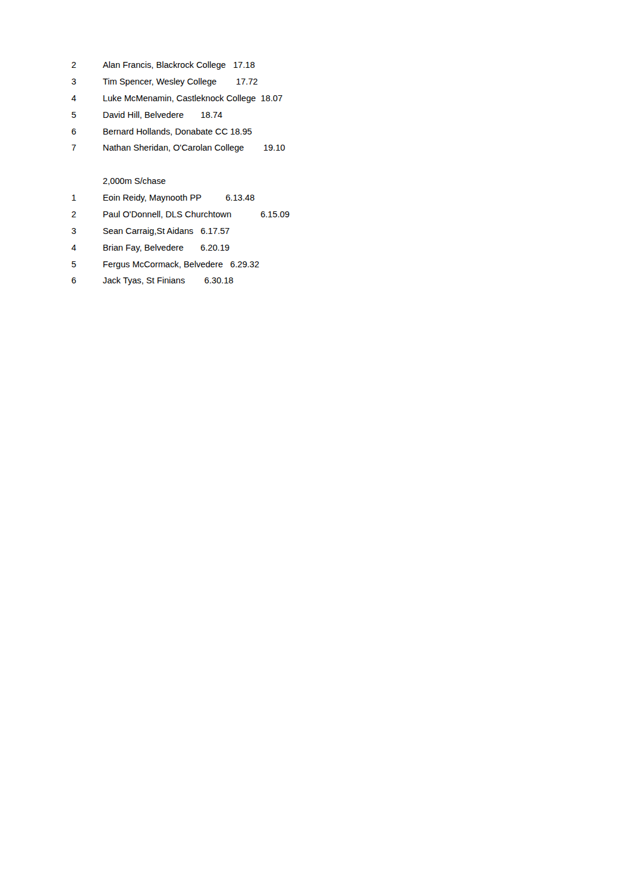| 2 | Alan Francis, Blackrock College 17.18 |
| 3 | Tim Spencer, Wesley College 17.72 |
| 4 | Luke McMenamin, Castleknock College 18.07 |
| 5 | David Hill, Belvedere 18.74 |
| 6 | Bernard Hollands, Donabate CC 18.95 |
| 7 | Nathan Sheridan, O'Carolan College 19.10 |
| | 2,000m S/chase |
| 1 | Eoin Reidy, Maynooth PP 6.13.48 |
| 2 | Paul O'Donnell, DLS Churchtown 6.15.09 |
| 3 | Sean Carraig,St Aidans 6.17.57 |
| 4 | Brian Fay, Belvedere 6.20.19 |
| 5 | Fergus McCormack, Belvedere 6.29.32 |
| 6 | Jack Tyas, St Finians 6.30.18 |